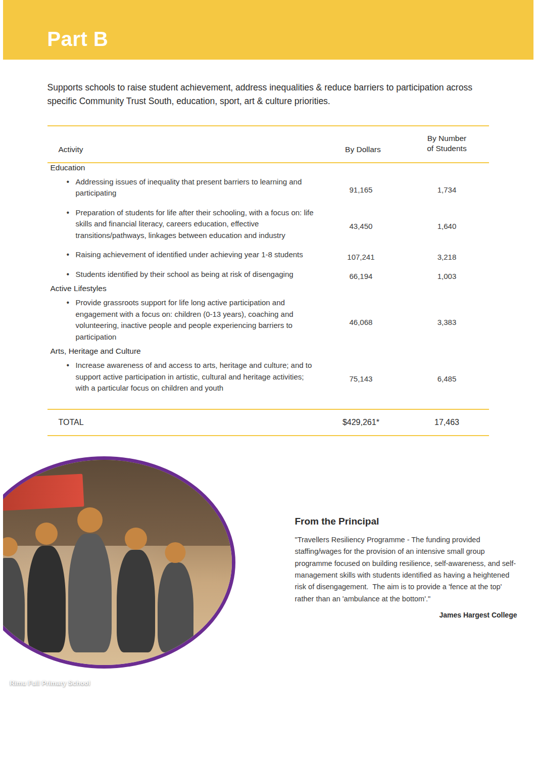Part B
Supports schools to raise student achievement, address inequalities & reduce barriers to participation across specific Community Trust South, education, sport, art & culture priorities.
| Activity | By Dollars | By Number of Students |
| --- | --- | --- |
| Education |
| Addressing issues of inequality that present barriers to learning and participating | 91,165 | 1,734 |
| Preparation of students for life after their schooling, with a focus on: life skills and financial literacy, careers education, effective transitions/pathways, linkages between education and industry | 43,450 | 1,640 |
| Raising achievement of identified under achieving year 1-8 students | 107,241 | 3,218 |
| Students identified by their school as being at risk of disengaging | 66,194 | 1,003 |
| Active Lifestyles |
| Provide grassroots support for life long active participation and engagement with a focus on: children (0-13 years), coaching and volunteering, inactive people and people experiencing barriers to participation | 46,068 | 3,383 |
| Arts, Heritage and Culture |
| Increase awareness of and access to arts, heritage and culture; and to support active participation in artistic, cultural and heritage activities; with a particular focus on children and youth | 75,143 | 6,485 |
| TOTAL | $429,261* | 17,463 |
Rimu Full Primary School
From the Principal
"Travellers Resiliency Programme - The funding provided staffing/wages for the provision of an intensive small group programme focused on building resilience, self-awareness, and self-management skills with students identified as having a heightened risk of disengagement. The aim is to provide a 'fence at the top' rather than an 'ambulance at the bottom'."
James Hargest College